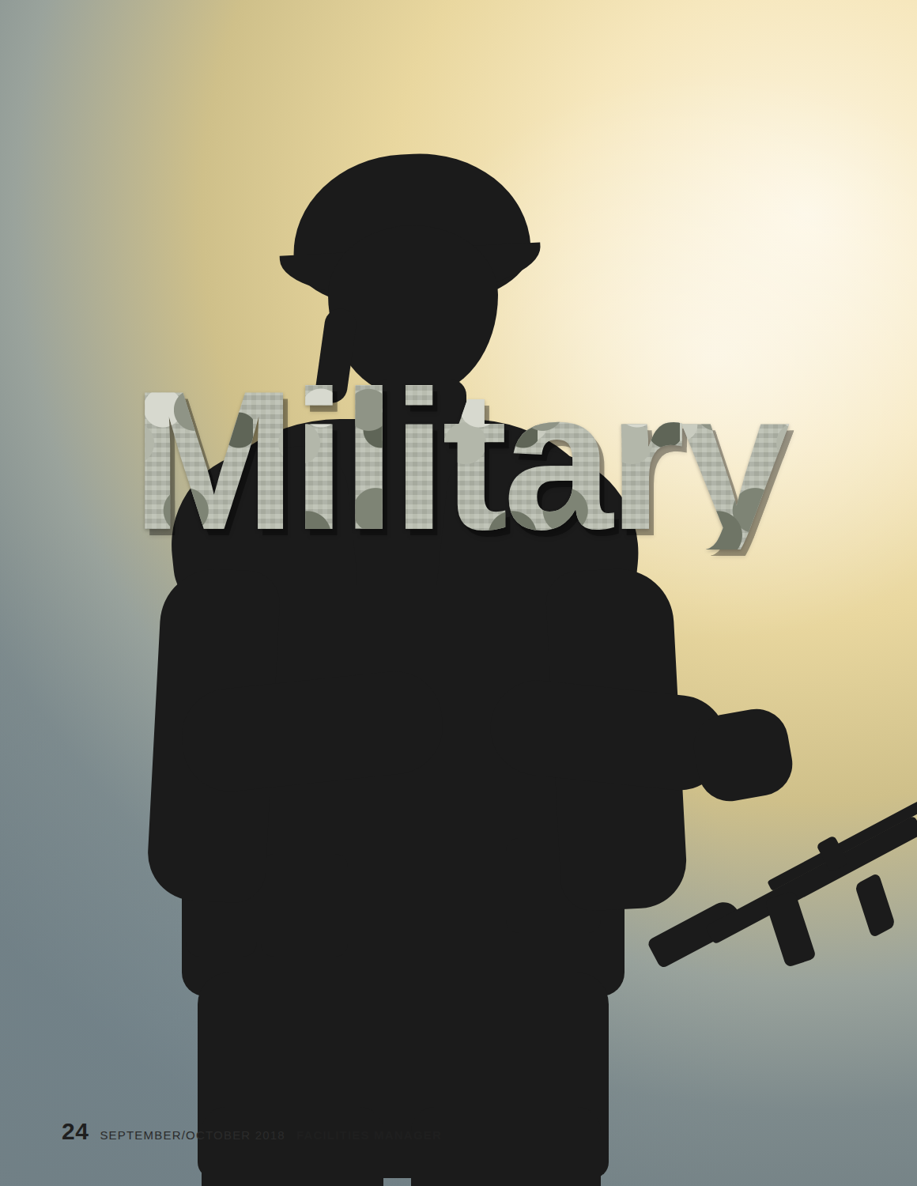Military
24 September/October 2018 Facilities Manager